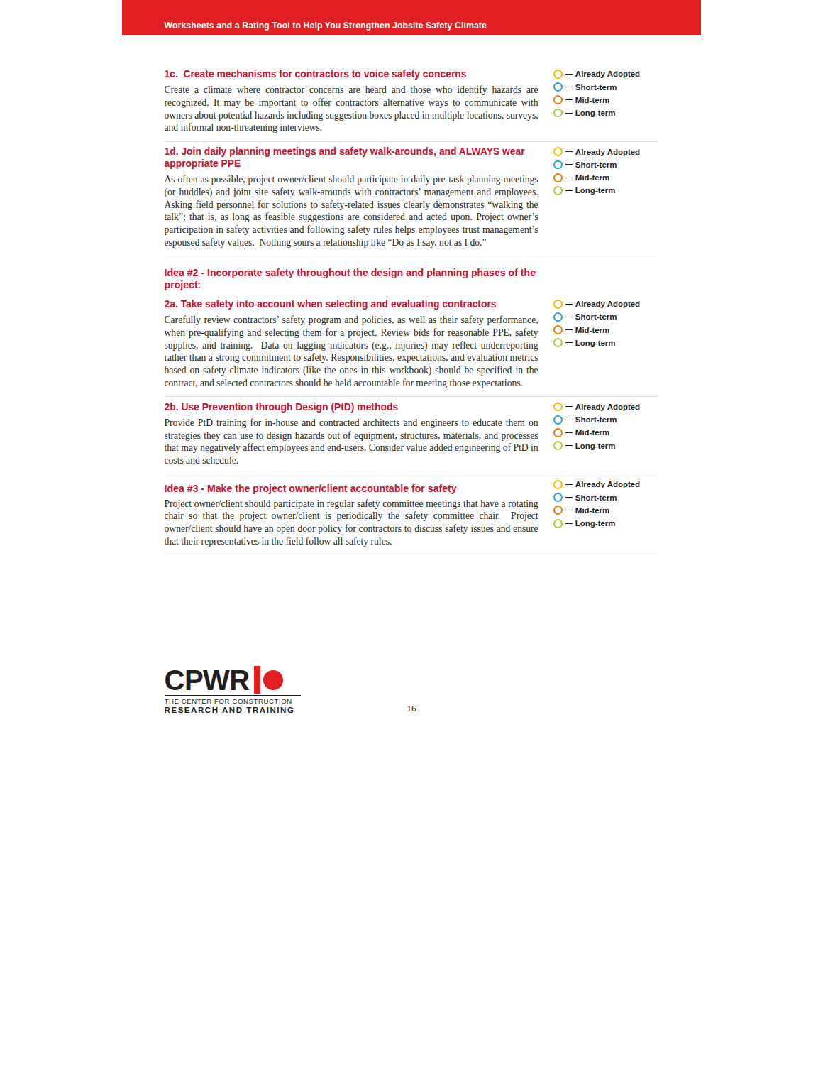Worksheets and a Rating Tool to Help You Strengthen Jobsite Safety Climate
1c. Create mechanisms for contractors to voice safety concerns
Create a climate where contractor concerns are heard and those who identify hazards are recognized. It may be important to offer contractors alternative ways to communicate with owners about potential hazards including suggestion boxes placed in multiple locations, surveys, and informal non-threatening interviews.
Already Adopted
Short-term
Mid-term
Long-term
1d. Join daily planning meetings and safety walk-arounds, and ALWAYS wear appropriate PPE
As often as possible, project owner/client should participate in daily pre-task planning meetings (or huddles) and joint site safety walk-arounds with contractors’ management and employees. Asking field personnel for solutions to safety-related issues clearly demonstrates “walking the talk”; that is, as long as feasible suggestions are considered and acted upon. Project owner’s participation in safety activities and following safety rules helps employees trust management’s espoused safety values. Nothing sours a relationship like “Do as I say, not as I do.”
Already Adopted
Short-term
Mid-term
Long-term
Idea #2 - Incorporate safety throughout the design and planning phases of the project:
2a. Take safety into account when selecting and evaluating contractors
Carefully review contractors’ safety program and policies, as well as their safety performance, when pre-qualifying and selecting them for a project. Review bids for reasonable PPE, safety supplies, and training. Data on lagging indicators (e.g., injuries) may reflect underreporting rather than a strong commitment to safety. Responsibilities, expectations, and evaluation metrics based on safety climate indicators (like the ones in this workbook) should be specified in the contract, and selected contractors should be held accountable for meeting those expectations.
Already Adopted
Short-term
Mid-term
Long-term
2b. Use Prevention through Design (PtD) methods
Provide PtD training for in-house and contracted architects and engineers to educate them on strategies they can use to design hazards out of equipment, structures, materials, and processes that may negatively affect employees and end-users. Consider value added engineering of PtD in costs and schedule.
Already Adopted
Short-term
Mid-term
Long-term
Idea #3 - Make the project owner/client accountable for safety
Project owner/client should participate in regular safety committee meetings that have a rotating chair so that the project owner/client is periodically the safety committee chair. Project owner/client should have an open door policy for contractors to discuss safety issues and ensure that their representatives in the field follow all safety rules.
Already Adopted
Short-term
Mid-term
Long-term
CPWR
THE CENTER FOR CONSTRUCTION
RESEARCH AND TRAINING
16